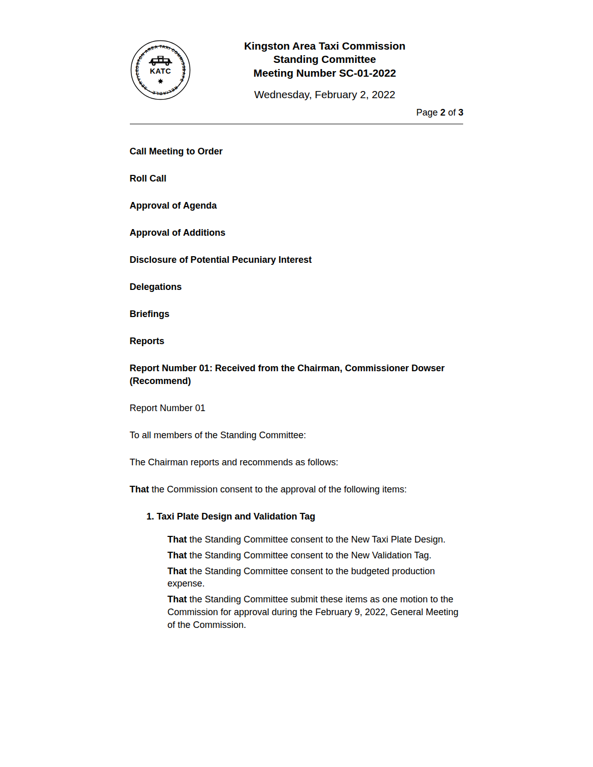KINGSTON AREA TAXI COMMISSION SAFE · RELIABLE · SERVICE KATC
Kingston Area Taxi Commission
Standing Committee
Meeting Number SC-01-2022
Wednesday, February 2, 2022
Page 2 of 3
Call Meeting to Order
Roll Call
Approval of Agenda
Approval of Additions
Disclosure of Potential Pecuniary Interest
Delegations
Briefings
Reports
Report Number 01: Received from the Chairman, Commissioner Dowser (Recommend)
Report Number 01
To all members of the Standing Committee:
The Chairman reports and recommends as follows:
That the Commission consent to the approval of the following items:
Taxi Plate Design and Validation Tag
That the Standing Committee consent to the New Taxi Plate Design.
That the Standing Committee consent to the New Validation Tag.
That the Standing Committee consent to the budgeted production expense.
That the Standing Committee submit these items as one motion to the Commission for approval during the February 9, 2022, General Meeting of the Commission.